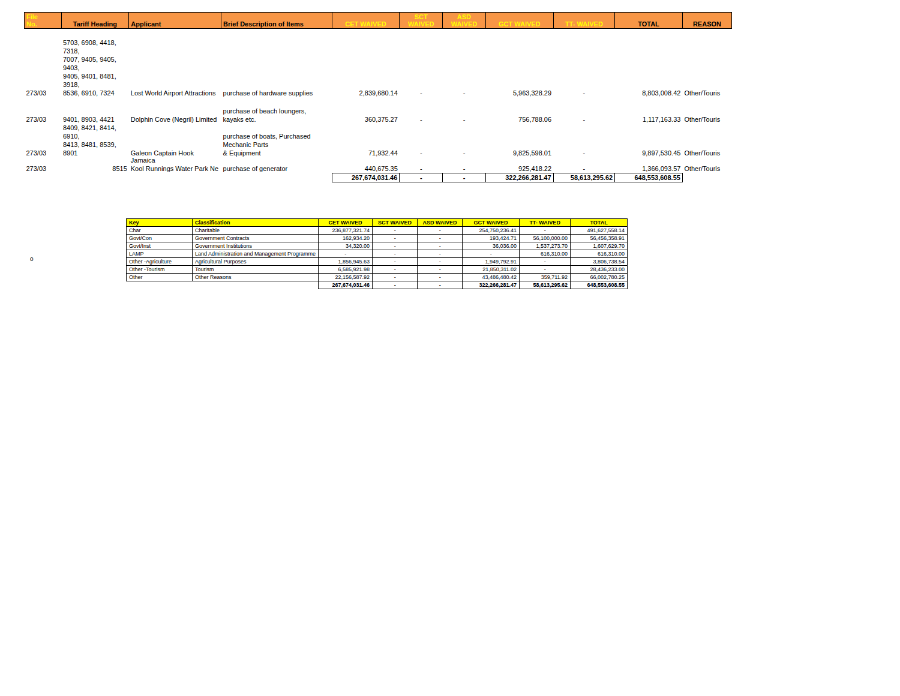| File No. | Tariff Heading | Applicant | Brief Description of Items | CET WAIVED | SCT WAIVED | ASD WAIVED | GCT WAIVED | TT- WAIVED | TOTAL | REASON |
| --- | --- | --- | --- | --- | --- | --- | --- | --- | --- | --- |
| | 5703, 6908, 4418, | | | | | | | | | |
| | 7318, | | | | | | | | | |
| | 7007, 9405, 9405, | | | | | | | | | |
| | 9403, | | | | | | | | | |
| | 9405, 9401, 8481, | | | | | | | | | |
| | 3918, | | | | | | | | | |
| 273/03 | 8536, 6910, 7324 | Lost World Airport Attractions | purchase of hardware supplies | 2,839,680.14 | - | - | 5,963,328.29 | - | 8,803,008.42 | Other/Touris |
| | | | purchase of beach loungers, | | | | | | | |
| 273/03 | 9401, 8903, 4421 | Dolphin Cove (Negril) Limited | kayaks etc. | 360,375.27 | - | - | 756,788.06 | - | 1,117,163.33 | Other/Touris |
| | 8409, 8421, 8414, | | | | | | | | | |
| | 6910, | | purchase of boats, Purchased | | | | | | | |
| | 8413, 8481, 8539, | | Mechanic Parts | | | | | | | |
| 273/03 | 8901 | Galeon Captain Hook Jamaica | & Equipment | 71,932.44 | - | - | 9,825,598.01 | - | 9,897,530.45 | Other/Touris |
| 273/03 | 8515 | Kool Runnings Water Park Ne | purchase of generator | 440,675.35 | - | - | 925,418.22 | - | 1,366,093.57 | Other/Touris |
| | 267,674,031.46 | - | - | 322,266,281.47 | 58,613,295.62 | 648,553,608.55 | |
o
| Key | Classification | CET WAIVED | SCT WAIVED | ASD WAIVED | GCT WAIVED | TT- WAIVED | TOTAL |
| --- | --- | --- | --- | --- | --- | --- | --- |
| Char | Charitable | 236,877,321.74 | - | - | 254,750,236.41 | - | 491,627,558.14 |
| Govt/Con | Government Contracts | 162,934.20 | - | - | 193,424.71 | 56,100,000.00 | 56,456,358.91 |
| Govt/Inst | Government Institutions | 34,320.00 | - | - | 36,036.00 | 1,537,273.70 | 1,607,629.70 |
| LAMP | Land Administration and Management Programme | - | - | - | - | 616,310.00 | 616,310.00 |
| Other -Agriculture | Agricultural Purposes | 1,856,945.63 | - | - | 1,949,792.91 | - | 3,806,738.54 |
| Other -Tourism | Tourism | 6,585,921.98 | - | - | 21,850,311.02 | - | 28,436,233.00 |
| Other | Other Reasons | 22,156,587.92 | - | - | 43,486,480.42 | 359,711.92 | 66,002,780.25 |
| | | 267,674,031.46 | - | - | 322,266,281.47 | 58,613,295.62 | 648,553,608.55 |